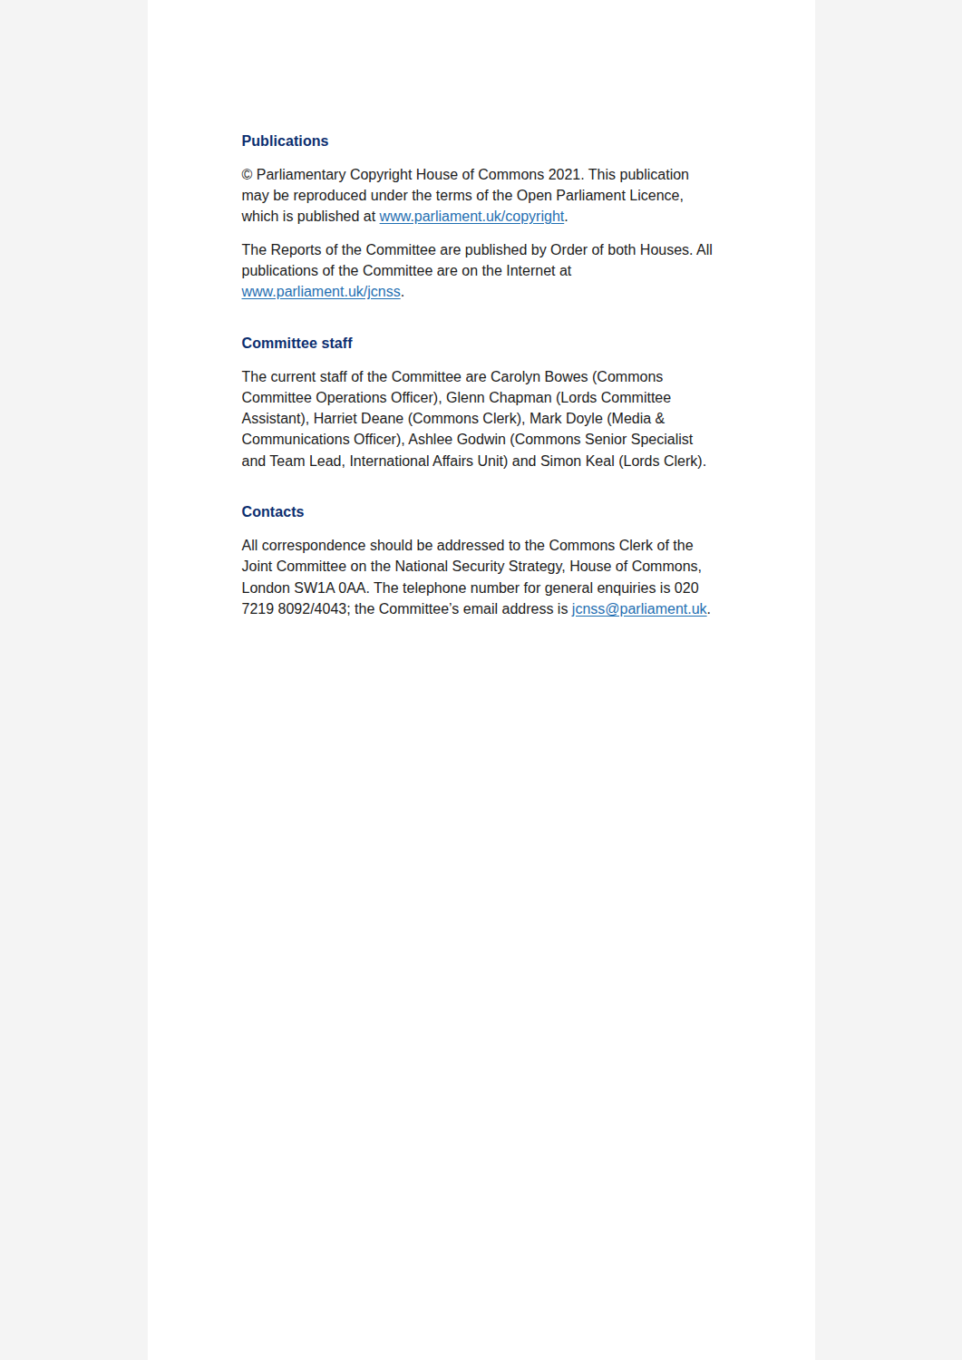Publications
© Parliamentary Copyright House of Commons 2021. This publication may be reproduced under the terms of the Open Parliament Licence, which is published at www.parliament.uk/copyright.
The Reports of the Committee are published by Order of both Houses. All publications of the Committee are on the Internet at www.parliament.uk/jcnss.
Committee staff
The current staff of the Committee are Carolyn Bowes (Commons Committee Operations Officer), Glenn Chapman (Lords Committee Assistant), Harriet Deane (Commons Clerk), Mark Doyle (Media & Communications Officer), Ashlee Godwin (Commons Senior Specialist and Team Lead, International Affairs Unit) and Simon Keal (Lords Clerk).
Contacts
All correspondence should be addressed to the Commons Clerk of the Joint Committee on the National Security Strategy, House of Commons, London SW1A 0AA. The telephone number for general enquiries is 020 7219 8092/4043; the Committee’s email address is jcnss@parliament.uk.